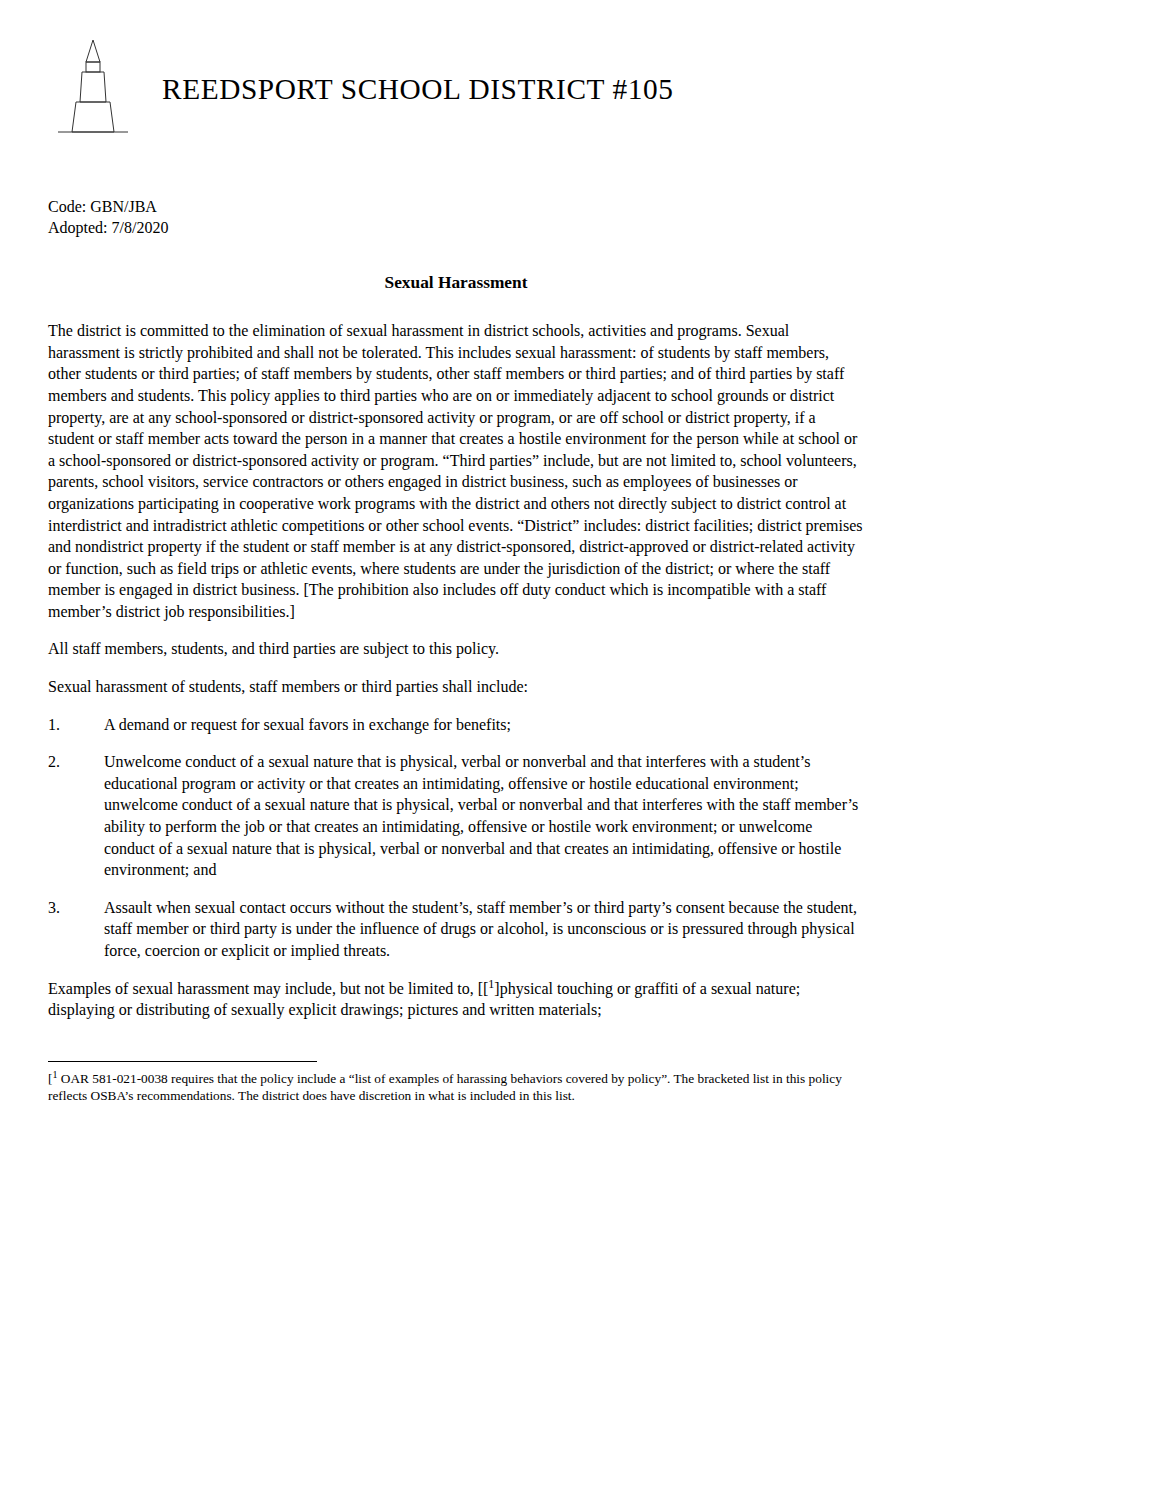REEDSPORT SCHOOL DISTRICT #105
Code: GBN/JBA
Adopted: 7/8/2020
Sexual Harassment
The district is committed to the elimination of sexual harassment in district schools, activities and programs. Sexual harassment is strictly prohibited and shall not be tolerated. This includes sexual harassment: of students by staff members, other students or third parties; of staff members by students, other staff members or third parties; and of third parties by staff members and students. This policy applies to third parties who are on or immediately adjacent to school grounds or district property, are at any school-sponsored or district-sponsored activity or program, or are off school or district property, if a student or staff member acts toward the person in a manner that creates a hostile environment for the person while at school or a school-sponsored or district-sponsored activity or program. “Third parties” include, but are not limited to, school volunteers, parents, school visitors, service contractors or others engaged in district business, such as employees of businesses or organizations participating in cooperative work programs with the district and others not directly subject to district control at interdistrict and intradistrict athletic competitions or other school events. “District” includes: district facilities; district premises and nondistrict property if the student or staff member is at any district-sponsored, district-approved or district-related activity or function, such as field trips or athletic events, where students are under the jurisdiction of the district; or where the staff member is engaged in district business. [The prohibition also includes off duty conduct which is incompatible with a staff member’s district job responsibilities.]
All staff members, students, and third parties are subject to this policy.
Sexual harassment of students, staff members or third parties shall include:
A demand or request for sexual favors in exchange for benefits;
Unwelcome conduct of a sexual nature that is physical, verbal or nonverbal and that interferes with a student’s educational program or activity or that creates an intimidating, offensive or hostile educational environment; unwelcome conduct of a sexual nature that is physical, verbal or nonverbal and that interferes with the staff member’s ability to perform the job or that creates an intimidating, offensive or hostile work environment; or unwelcome conduct of a sexual nature that is physical, verbal or nonverbal and that creates an intimidating, offensive or hostile environment; and
Assault when sexual contact occurs without the student’s, staff member’s or third party’s consent because the student, staff member or third party is under the influence of drugs or alcohol, is unconscious or is pressured through physical force, coercion or explicit or implied threats.
Examples of sexual harassment may include, but not be limited to, [[1]physical touching or graffiti of a sexual nature; displaying or distributing of sexually explicit drawings; pictures and written materials;
[1 OAR 581-021-0038 requires that the policy include a “list of examples of harassing behaviors covered by policy”. The bracketed list in this policy reflects OSBA’s recommendations. The district does have discretion in what is included in this list.